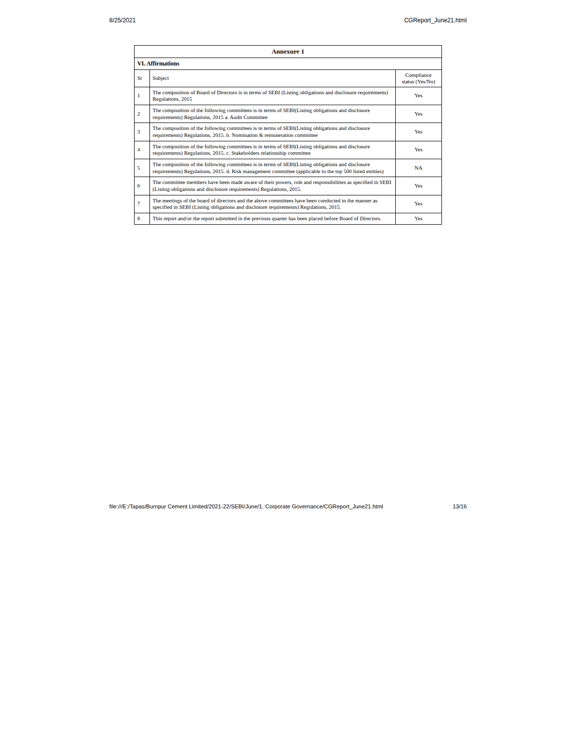8/25/2021 CGReport_June21.html
| Annexure 1 |
| VI. Affirmations |
| Sr | Subject | Compliance status (Yes/No) |
| 1 | The composition of Board of Directors is in terms of SEBI (Listing obligations and disclosure requirements) Regulations, 2015 | Yes |
| 2 | The composition of the following committees is in terms of SEBI(Listing obligations and disclosure requirements) Regulations, 2015 a. Audit Committee | Yes |
| 3 | The composition of the following committees is in terms of SEBI(Listing obligations and disclosure requirements) Regulations, 2015. b. Nomination & remuneration committee | Yes |
| 4 | The composition of the following committees is in terms of SEBI(Listing obligations and disclosure requirements) Regulations, 2015. c. Stakeholders relationship committee | Yes |
| 5 | The composition of the following committees is in terms of SEBI(Listing obligations and disclosure requirements) Regulations, 2015. d. Risk management committee (applicable to the top 500 listed entities) | NA |
| 6 | The committee members have been made aware of their powers, role and responsibilities as specified in SEBI (Listing obligations and disclosure requirements) Regulations, 2015. | Yes |
| 7 | The meetings of the board of directors and the above committees have been conducted in the manner as specified in SEBI (Listing obligations and disclosure requirements) Regulations, 2015. | Yes |
| 8 | This report and/or the report submitted in the previous quarter has been placed before Board of Directors. | Yes |
file:///E:/Tapas/Burnpur Cement Limited/2021-22/SEBI/June/1. Corporate Governance/CGReport_June21.html 13/16